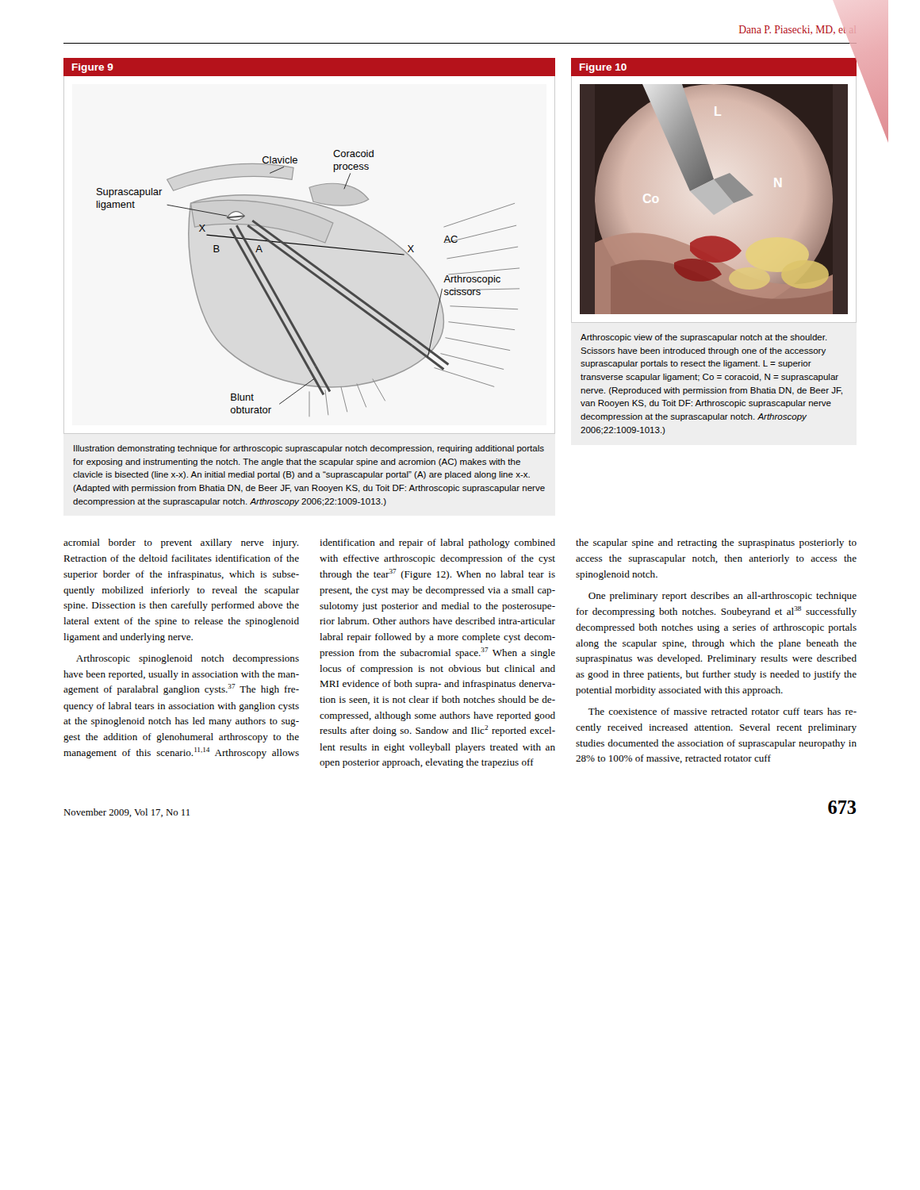Dana P. Piasecki, MD, et al
Figure 9
X X B A Clavicle Coracoid process Suprascapular ligament AC Arthroscopic scissors Blunt obturator
Illustration demonstrating technique for arthroscopic suprascapular notch decompression, requiring additional portals for exposing and instrumenting the notch. The angle that the scapular spine and acromion (AC) makes with the clavicle is bisected (line x-x). An initial medial portal (B) and a “suprascapular portal” (A) are placed along line x-x. (Adapted with permission from Bhatia DN, de Beer JF, van Rooyen KS, du Toit DF: Arthroscopic suprascapular nerve decompression at the suprascapular notch. Arthroscopy 2006;22:1009-1013.)
Figure 10
L Co N
Arthroscopic view of the suprascapular notch at the shoulder. Scissors have been introduced through one of the accessory suprascapular portals to resect the ligament. L = superior transverse scapular ligament; Co = coracoid, N = suprascapular nerve. (Reproduced with permission from Bhatia DN, de Beer JF, van Rooyen KS, du Toit DF: Arthroscopic suprascapular nerve decompression at the suprascapular notch. Arthroscopy 2006;22:1009-1013.)
acromial border to prevent axillary nerve injury. Retraction of the deltoid facilitates identification of the superior border of the infraspinatus, which is subsequently mobilized inferiorly to reveal the scapular spine. Dissection is then carefully performed above the lateral extent of the spine to release the spinoglenoid ligament and underlying nerve.
Arthroscopic spinoglenoid notch decompressions have been reported, usually in association with the management of paralabral ganglion cysts.37 The high frequency of labral tears in association with ganglion cysts at the spinoglenoid notch has led many authors to suggest the addition of glenohumeral arthroscopy to the management of this scenario.11,14 Arthroscopy allows identification and repair of labral pathology combined with effective arthroscopic decompression of the cyst through the tear37 (Figure 12). When no labral tear is present, the cyst may be decompressed via a small capsulotomy just posterior and medial to the posterosuperior labrum. Other authors have described intra-articular labral repair followed by a more complete cyst decompression from the subacromial space.37 When a single locus of compression is not obvious but clinical and MRI evidence of both supra- and infraspinatus denervation is seen, it is not clear if both notches should be decompressed, although some authors have reported good results after doing so. Sandow and Ilic2 reported excellent results in eight volleyball players treated with an open posterior approach, elevating the trapezius off
the scapular spine and retracting the supraspinatus posteriorly to access the suprascapular notch, then anteriorly to access the spinoglenoid notch.
One preliminary report describes an all-arthroscopic technique for decompressing both notches. Soubeyrand et al38 successfully decompressed both notches using a series of arthroscopic portals along the scapular spine, through which the plane beneath the supraspinatus was developed. Preliminary results were described as good in three patients, but further study is needed to justify the potential morbidity associated with this approach.
The coexistence of massive retracted rotator cuff tears has recently received increased attention. Several recent preliminary studies documented the association of suprascapular neuropathy in 28% to 100% of massive, retracted rotator cuff
November 2009, Vol 17, No 11
673